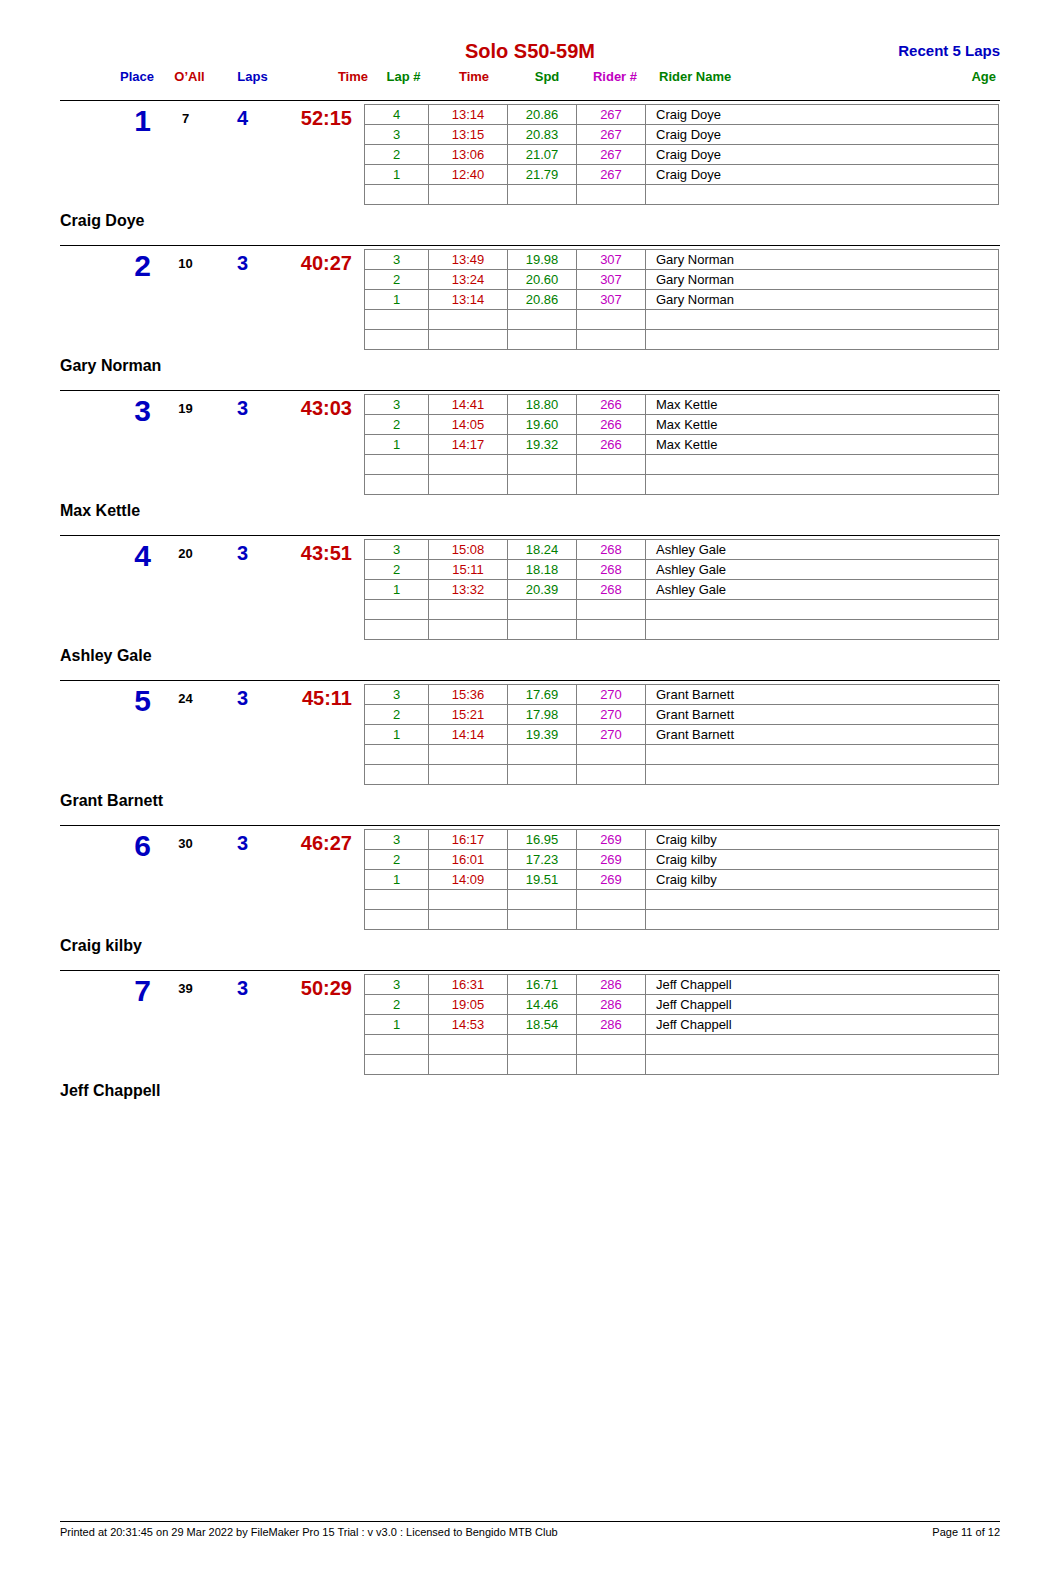Solo S50-59M
Recent 5 Laps
| Place | O’All | Laps | Time | Lap # | Time | Spd | Rider # | Rider Name | Age |
| --- | --- | --- | --- | --- | --- | --- | --- | --- | --- |
| 1 | 7 | 4 | 52:15 | / 4 / 13:14 / 20.86 / 267 / Craig Doye / / 3 / 13:15 / 20.83 / 267 / Craig Doye / / 2 / 13:06 / 21.07 / 267 / Craig Doye / / 1 / 12:40 / 21.79 / 267 / Craig Doye / |
| Craig Doye | |
| 2 | 10 | 3 | 40:27 | / 3 / 13:49 / 19.98 / 307 / Gary Norman / / 2 / 13:24 / 20.60 / 307 / Gary Norman / / 1 / 13:14 / 20.86 / 307 / Gary Norman / |
| Gary Norman | |
| 3 | 19 | 3 | 43:03 | / 3 / 14:41 / 18.80 / 266 / Max Kettle / / 2 / 14:05 / 19.60 / 266 / Max Kettle / / 1 / 14:17 / 19.32 / 266 / Max Kettle / |
| Max Kettle | |
| 4 | 20 | 3 | 43:51 | / 3 / 15:08 / 18.24 / 268 / Ashley Gale / / 2 / 15:11 / 18.18 / 268 / Ashley Gale / / 1 / 13:32 / 20.39 / 268 / Ashley Gale / |
| Ashley Gale | |
| 5 | 24 | 3 | 45:11 | / 3 / 15:36 / 17.69 / 270 / Grant Barnett / / 2 / 15:21 / 17.98 / 270 / Grant Barnett / / 1 / 14:14 / 19.39 / 270 / Grant Barnett / |
| Grant Barnett | |
| 6 | 30 | 3 | 46:27 | / 3 / 16:17 / 16.95 / 269 / Craig kilby / / 2 / 16:01 / 17.23 / 269 / Craig kilby / / 1 / 14:09 / 19.51 / 269 / Craig kilby / |
| Craig kilby | |
| 7 | 39 | 3 | 50:29 | / 3 / 16:31 / 16.71 / 286 / Jeff Chappell / / 2 / 19:05 / 14.46 / 286 / Jeff Chappell / / 1 / 14:53 / 18.54 / 286 / Jeff Chappell / |
| Jeff Chappell | |
Printed at 20:31:45 on 29 Mar 2022 by FileMaker Pro 15 Trial : v v3.0 : Licensed to Bengido MTB Club Page 11 of 12